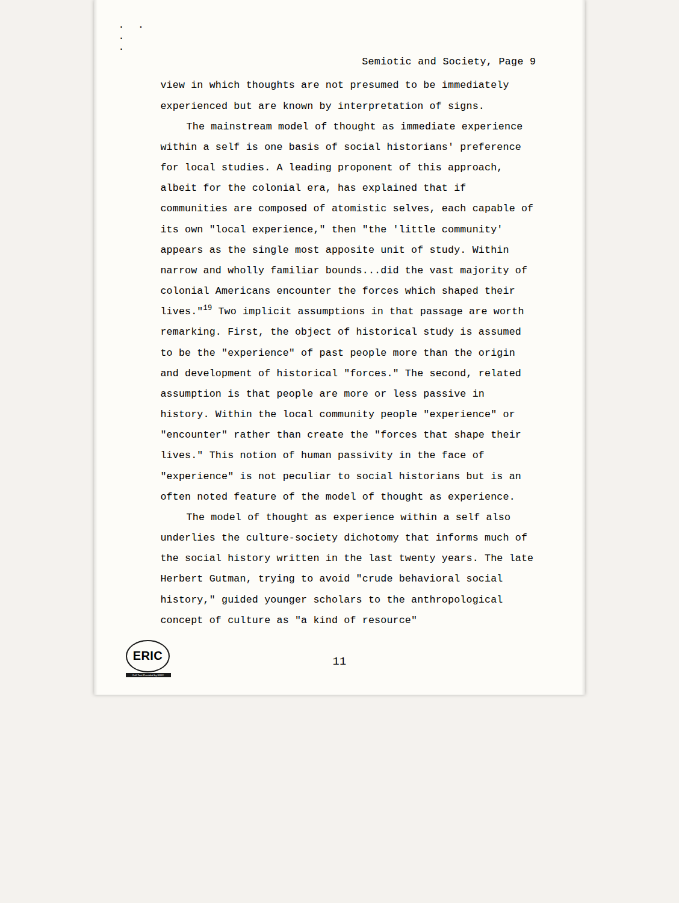· · · ·
Semiotic and Society, Page 9
view in which thoughts are not presumed to be immediately experienced but are known by interpretation of signs.
The mainstream model of thought as immediate experience within a self is one basis of social historians' preference for local studies. A leading proponent of this approach, albeit for the colonial era, has explained that if communities are composed of atomistic selves, each capable of its own "local experience," then "the 'little community' appears as the single most apposite unit of study. Within narrow and wholly familiar bounds...did the vast majority of colonial Americans encounter the forces which shaped their lives."19 Two implicit assumptions in that passage are worth remarking. First, the object of historical study is assumed to be the "experience" of past people more than the origin and development of historical "forces." The second, related assumption is that people are more or less passive in history. Within the local community people "experience" or "encounter" rather than create the "forces that shape their lives." This notion of human passivity in the face of "experience" is not peculiar to social historians but is an often noted feature of the model of thought as experience.
The model of thought as experience within a self also underlies the culture-society dichotomy that informs much of the social history written in the last twenty years. The late Herbert Gutman, trying to avoid "crude behavioral social history," guided younger scholars to the anthropological concept of culture as "a kind of resource"
11
ERIC
Full Text Provided by ERIC